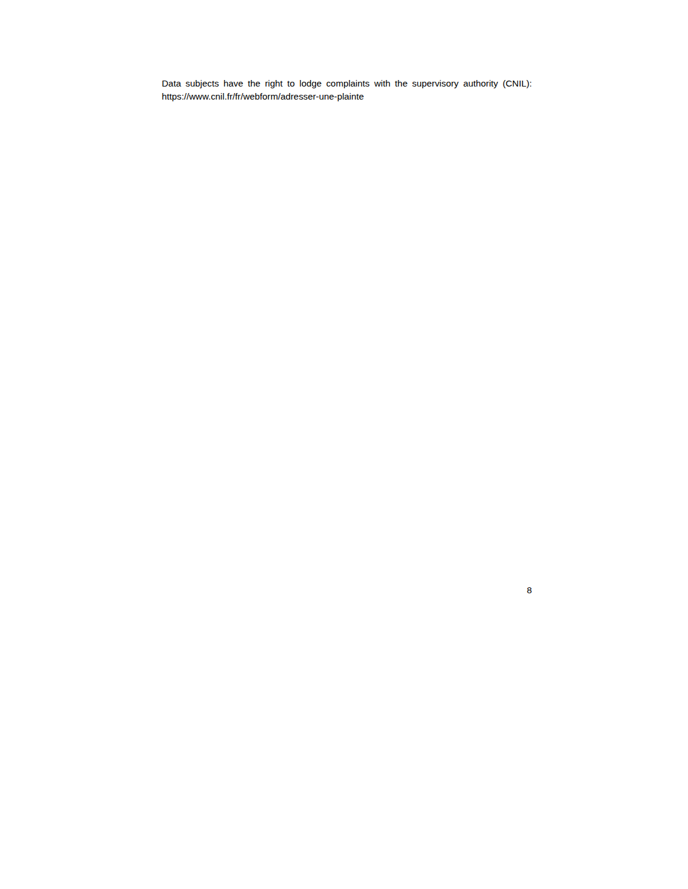Data subjects have the right to lodge complaints with the supervisory authority (CNIL): https://www.cnil.fr/fr/webform/adresser-une-plainte
8